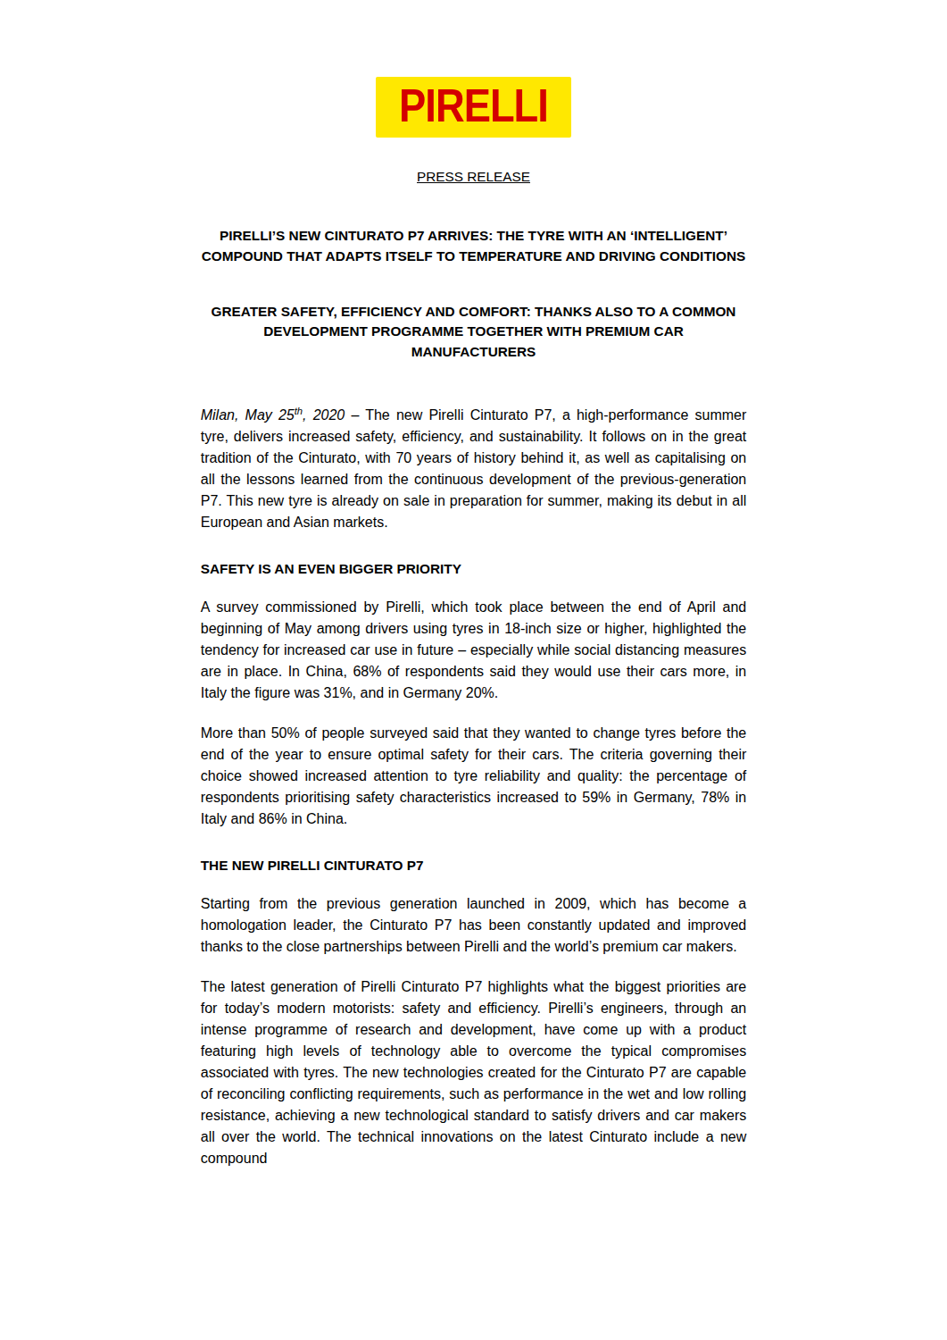PIRELLI
PRESS RELEASE
Pirelli’s new Cinturato P7 arrives: the tyre with an ‘intelligent’ compound that adapts itself to temperature and driving conditions
Greater safety, efficiency and comfort: thanks also to a common development programme together with premium car manufacturers
Milan, May 25th, 2020 – The new Pirelli Cinturato P7, a high-performance summer tyre, delivers increased safety, efficiency, and sustainability. It follows on in the great tradition of the Cinturato, with 70 years of history behind it, as well as capitalising on all the lessons learned from the continuous development of the previous-generation P7. This new tyre is already on sale in preparation for summer, making its debut in all European and Asian markets.
Safety is an even bigger priority
A survey commissioned by Pirelli, which took place between the end of April and beginning of May among drivers using tyres in 18-inch size or higher, highlighted the tendency for increased car use in future – especially while social distancing measures are in place. In China, 68% of respondents said they would use their cars more, in Italy the figure was 31%, and in Germany 20%.
More than 50% of people surveyed said that they wanted to change tyres before the end of the year to ensure optimal safety for their cars. The criteria governing their choice showed increased attention to tyre reliability and quality: the percentage of respondents prioritising safety characteristics increased to 59% in Germany, 78% in Italy and 86% in China.
The new Pirelli Cinturato P7
Starting from the previous generation launched in 2009, which has become a homologation leader, the Cinturato P7 has been constantly updated and improved thanks to the close partnerships between Pirelli and the world’s premium car makers.
The latest generation of Pirelli Cinturato P7 highlights what the biggest priorities are for today’s modern motorists: safety and efficiency. Pirelli’s engineers, through an intense programme of research and development, have come up with a product featuring high levels of technology able to overcome the typical compromises associated with tyres. The new technologies created for the Cinturato P7 are capable of reconciling conflicting requirements, such as performance in the wet and low rolling resistance, achieving a new technological standard to satisfy drivers and car makers all over the world. The technical innovations on the latest Cinturato include a new compound